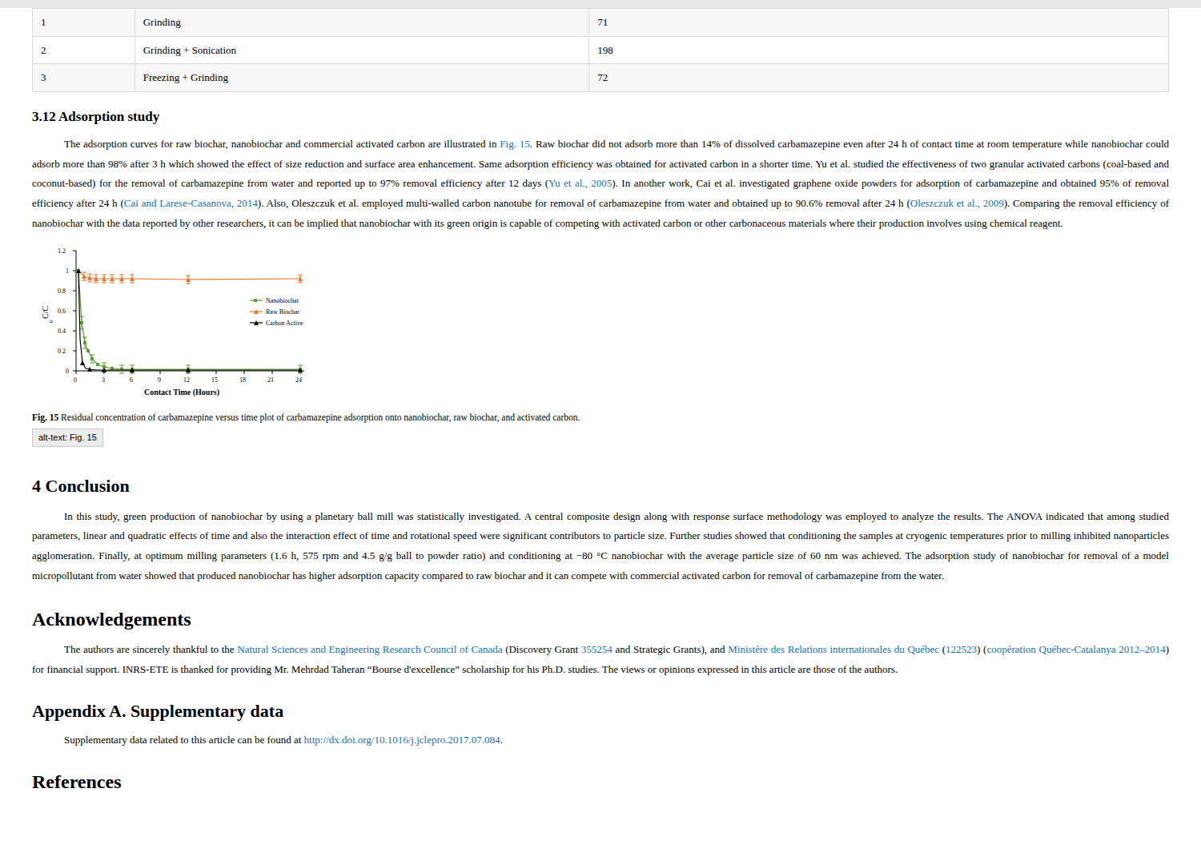| 1 | Grinding | 71 |
| 2 | Grinding + Sonication | 198 |
| 3 | Freezing + Grinding | 72 |
3.12 Adsorption study
The adsorption curves for raw biochar, nanobiochar and commercial activated carbon are illustrated in Fig. 15. Raw biochar did not adsorb more than 14% of dissolved carbamazepine even after 24 h of contact time at room temperature while nanobiochar could adsorb more than 98% after 3 h which showed the effect of size reduction and surface area enhancement. Same adsorption efficiency was obtained for activated carbon in a shorter time. Yu et al. studied the effectiveness of two granular activated carbons (coal-based and coconut-based) for the removal of carbamazepine from water and reported up to 97% removal efficiency after 12 days (Yu et al., 2005). In another work, Cai et al. investigated graphene oxide powders for adsorption of carbamazepine and obtained 95% of removal efficiency after 24 h (Cai and Larese-Casanova, 2014). Also, Oleszczuk et al. employed multi-walled carbon nanotube for removal of carbamazepine from water and obtained up to 90.6% removal after 24 h (Oleszczuk et al., 2009). Comparing the removal efficiency of nanobiochar with the data reported by other researchers, it can be implied that nanobiochar with its green origin is capable of competing with activated carbon or other carbonaceous materials where their production involves using chemical reagent.
1.2 1 0.8 0.6 0.4 0.2 0 C/C 0 0 3 6 9 12 15 18 21 24 Contact Time (Hours) Nanobiochar Raw Biochar Carbon Active
Fig. 15 Residual concentration of carbamazepine versus time plot of carbamazepine adsorption onto nanobiochar, raw biochar, and activated carbon.
alt-text: Fig. 15
4 Conclusion
In this study, green production of nanobiochar by using a planetary ball mill was statistically investigated. A central composite design along with response surface methodology was employed to analyze the results. The ANOVA indicated that among studied parameters, linear and quadratic effects of time and also the interaction effect of time and rotational speed were significant contributors to particle size. Further studies showed that conditioning the samples at cryogenic temperatures prior to milling inhibited nanoparticles agglomeration. Finally, at optimum milling parameters (1.6 h, 575 rpm and 4.5 g/g ball to powder ratio) and conditioning at −80 °C nanobiochar with the average particle size of 60 nm was achieved. The adsorption study of nanobiochar for removal of a model micropollutant from water showed that produced nanobiochar has higher adsorption capacity compared to raw biochar and it can compete with commercial activated carbon for removal of carbamazepine from the water.
Acknowledgements
The authors are sincerely thankful to the Natural Sciences and Engineering Research Council of Canada (Discovery Grant 355254 and Strategic Grants), and Ministère des Relations internationales du Québec (122523) (coopération Québec-Catalanya 2012–2014) for financial support. INRS-ETE is thanked for providing Mr. Mehrdad Taheran “Bourse d'excellence” scholarship for his Ph.D. studies. The views or opinions expressed in this article are those of the authors.
Appendix A. Supplementary data
Supplementary data related to this article can be found at http://dx.doi.org/10.1016/j.jclepro.2017.07.084.
References